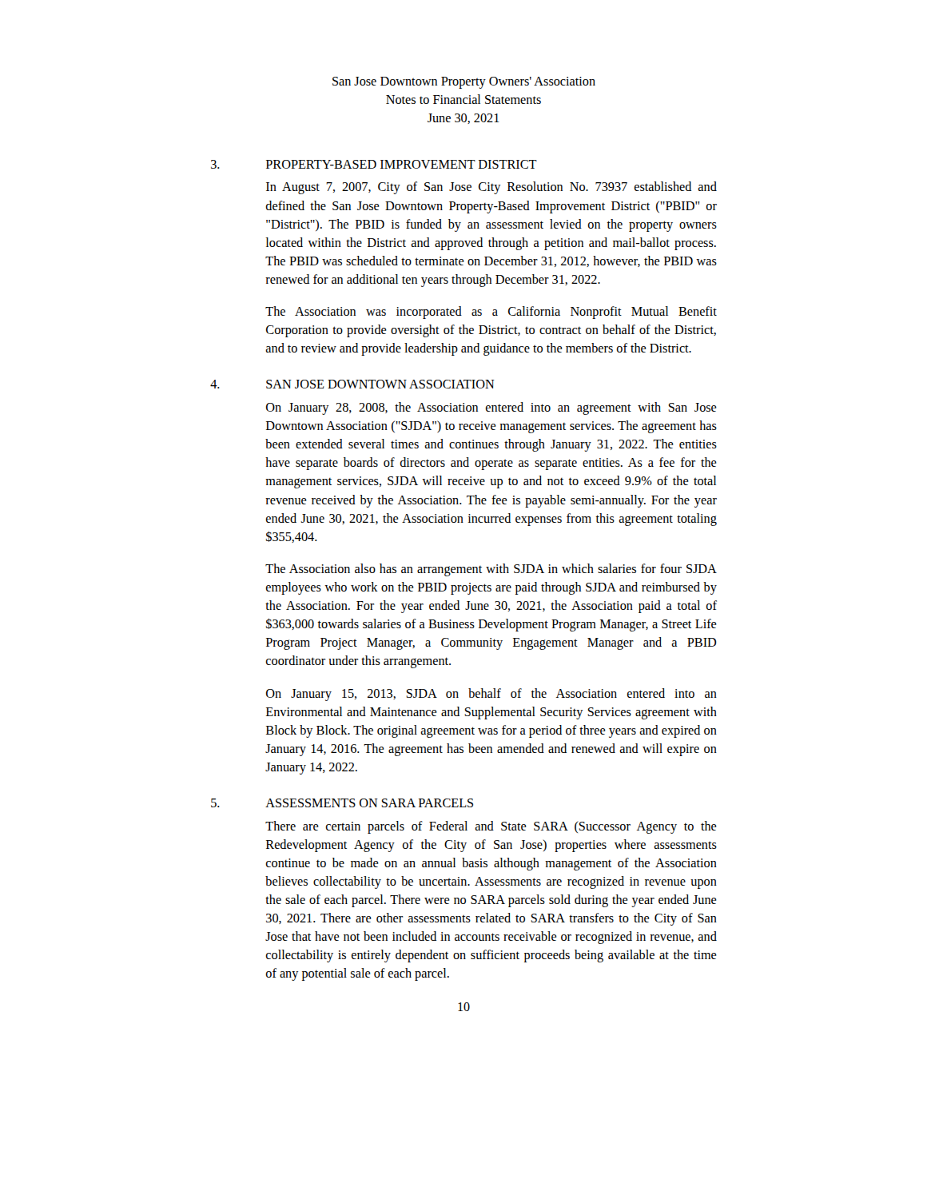San Jose Downtown Property Owners' Association Notes to Financial Statements June 30, 2021
3.
PROPERTY-BASED IMPROVEMENT DISTRICT
In August 7, 2007, City of San Jose City Resolution No. 73937 established and defined the San Jose Downtown Property-Based Improvement District ("PBID" or "District"). The PBID is funded by an assessment levied on the property owners located within the District and approved through a petition and mail-ballot process. The PBID was scheduled to terminate on December 31, 2012, however, the PBID was renewed for an additional ten years through December 31, 2022.
The Association was incorporated as a California Nonprofit Mutual Benefit Corporation to provide oversight of the District, to contract on behalf of the District, and to review and provide leadership and guidance to the members of the District.
4.
SAN JOSE DOWNTOWN ASSOCIATION
On January 28, 2008, the Association entered into an agreement with San Jose Downtown Association ("SJDA") to receive management services. The agreement has been extended several times and continues through January 31, 2022. The entities have separate boards of directors and operate as separate entities. As a fee for the management services, SJDA will receive up to and not to exceed 9.9% of the total revenue received by the Association. The fee is payable semi-annually. For the year ended June 30, 2021, the Association incurred expenses from this agreement totaling $355,404.
The Association also has an arrangement with SJDA in which salaries for four SJDA employees who work on the PBID projects are paid through SJDA and reimbursed by the Association. For the year ended June 30, 2021, the Association paid a total of $363,000 towards salaries of a Business Development Program Manager, a Street Life Program Project Manager, a Community Engagement Manager and a PBID coordinator under this arrangement.
On January 15, 2013, SJDA on behalf of the Association entered into an Environmental and Maintenance and Supplemental Security Services agreement with Block by Block. The original agreement was for a period of three years and expired on January 14, 2016. The agreement has been amended and renewed and will expire on January 14, 2022.
5.
ASSESSMENTS ON SARA PARCELS
There are certain parcels of Federal and State SARA (Successor Agency to the Redevelopment Agency of the City of San Jose) properties where assessments continue to be made on an annual basis although management of the Association believes collectability to be uncertain. Assessments are recognized in revenue upon the sale of each parcel. There were no SARA parcels sold during the year ended June 30, 2021. There are other assessments related to SARA transfers to the City of San Jose that have not been included in accounts receivable or recognized in revenue, and collectability is entirely dependent on sufficient proceeds being available at the time of any potential sale of each parcel.
10